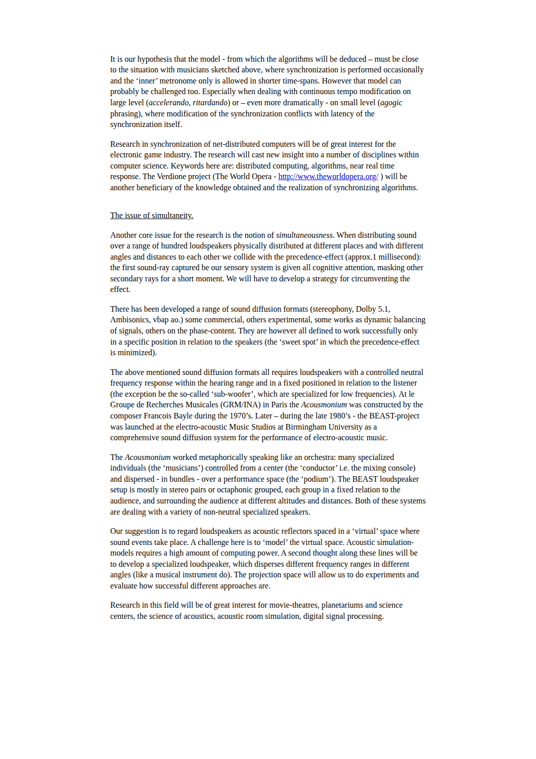It is our hypothesis that the model - from which the algorithms will be deduced – must be close to the situation with musicians sketched above, where synchronization is performed occasionally and the ‘inner’ metronome only is allowed in shorter time-spans. However that model can probably be challenged too. Especially when dealing with continuous tempo modification on large level (accelerando, ritardando) or – even more dramatically - on small level (agogic phrasing), where modification of the synchronization conflicts with latency of the synchronization itself.
Research in synchronization of net-distributed computers will be of great interest for the electronic game industry. The research will cast new insight into a number of disciplines within computer science. Keywords here are: distributed computing, algorithms, near real time response. The Verdione project (The World Opera - http://www.theworldopera.org/ ) will be another beneficiary of the knowledge obtained and the realization of synchronizing algorithms.
The issue of simultaneity.
Another core issue for the research is the notion of simultaneousness. When distributing sound over a range of hundred loudspeakers physically distributed at different places and with different angles and distances to each other we collide with the precedence-effect (approx.1 millisecond): the first sound-ray captured be our sensory system is given all cognitive attention, masking other secondary rays for a short moment. We will have to develop a strategy for circumventing the effect.
There has been developed a range of sound diffusion formats (stereophony, Dolby 5.1, Ambisonics, vbap ao.) some commercial, others experimental, some works as dynamic balancing of signals, others on the phase-content. They are however all defined to work successfully only in a specific position in relation to the speakers (the ‘sweet spot’ in which the precedence-effect is minimized).
The above mentioned sound diffusion formats all requires loudspeakers with a controlled neutral frequency response within the hearing range and in a fixed positioned in relation to the listener (the exception be the so-called ‘sub-woofer’, which are specialized for low frequencies). At le Groupe de Recherches Musicales (GRM/INA) in Paris the Acousmonium was constructed by the composer Francois Bayle during the 1970’s. Later – during the late 1980’s - the BEAST-project was launched at the electro-acoustic Music Studios at Birmingham University as a comprehensive sound diffusion system for the performance of electro-acoustic music.
The Acousmonium worked metaphorically speaking like an orchestra: many specialized individuals (the ‘musicians’) controlled from a center (the ‘conductor’ i.e. the mixing console) and dispersed - in bundles - over a performance space (the ‘podium’). The BEAST loudspeaker setup is mostly in stereo pairs or octaphonic grouped, each group in a fixed relation to the audience, and surrounding the audience at different altitudes and distances. Both of these systems are dealing with a variety of non-neutral specialized speakers.
Our suggestion is to regard loudspeakers as acoustic reflectors spaced in a ‘virtual’ space where sound events take place. A challenge here is to ‘model’ the virtual space. Acoustic simulation-models requires a high amount of computing power. A second thought along these lines will be to develop a specialized loudspeaker, which disperses different frequency ranges in different angles (like a musical instrument do). The projection space will allow us to do experiments and evaluate how successful different approaches are.
Research in this field will be of great interest for movie-theatres, planetariums and science centers, the science of acoustics, acoustic room simulation, digital signal processing.